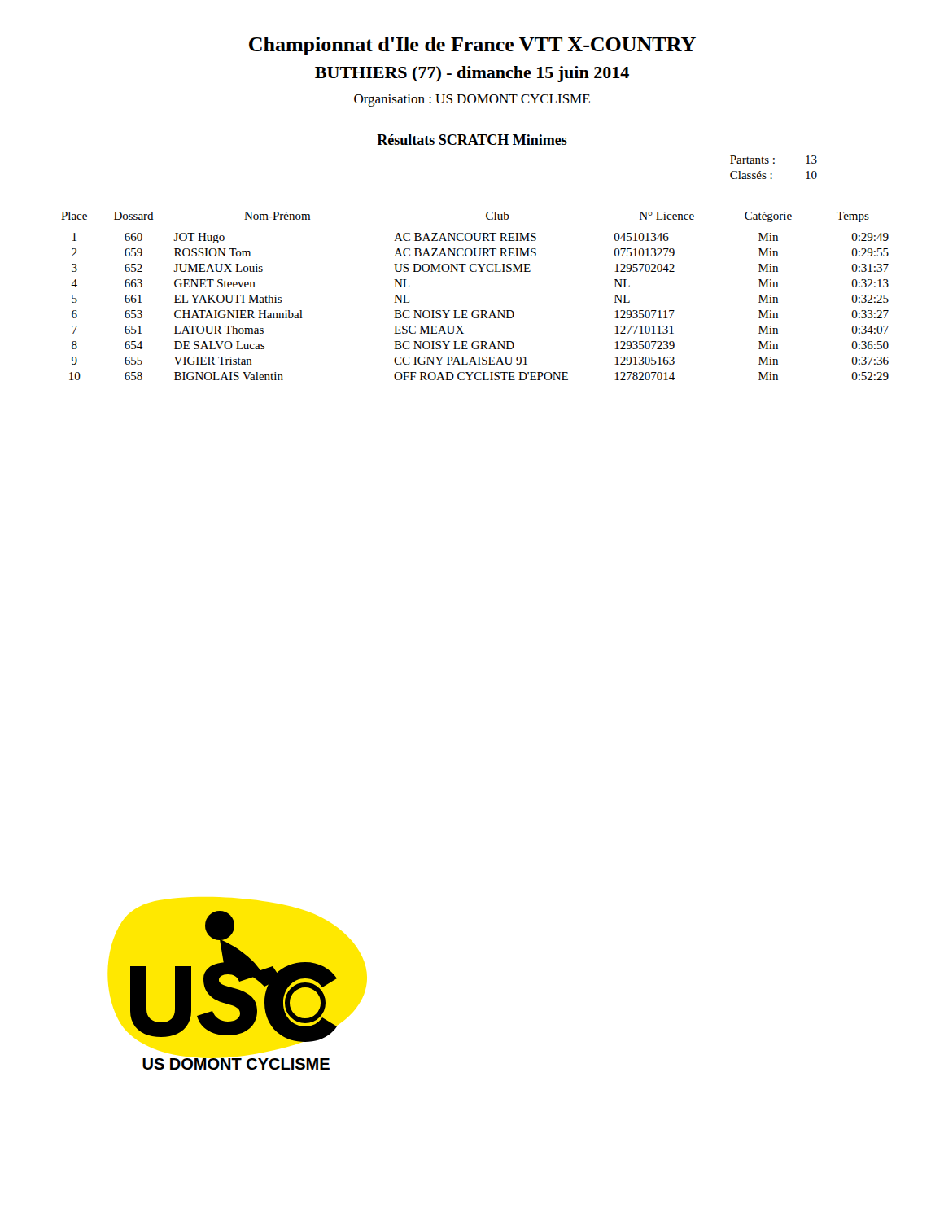Championnat d'Ile de France VTT X-COUNTRY
BUTHIERS (77) - dimanche 15 juin 2014
Organisation : US DOMONT CYCLISME
Résultats SCRATCH Minimes
| Partants : | 13 |
| Classés : | 10 |
| Place | Dossard | Nom-Prénom | Club | N° Licence | Catégorie | Temps |
| --- | --- | --- | --- | --- | --- | --- |
| 1 | 660 | JOT Hugo | AC BAZANCOURT REIMS | 045101346 | Min | 0:29:49 |
| 2 | 659 | ROSSION Tom | AC BAZANCOURT REIMS | 0751013279 | Min | 0:29:55 |
| 3 | 652 | JUMEAUX Louis | US DOMONT CYCLISME | 1295702042 | Min | 0:31:37 |
| 4 | 663 | GENET Steeven | NL | NL | Min | 0:32:13 |
| 5 | 661 | EL YAKOUTI Mathis | NL | NL | Min | 0:32:25 |
| 6 | 653 | CHATAIGNIER Hannibal | BC NOISY LE GRAND | 1293507117 | Min | 0:33:27 |
| 7 | 651 | LATOUR Thomas | ESC MEAUX | 1277101131 | Min | 0:34:07 |
| 8 | 654 | DE SALVO Lucas | BC NOISY LE GRAND | 1293507239 | Min | 0:36:50 |
| 9 | 655 | VIGIER Tristan | CC IGNY PALAISEAU 91 | 1291305163 | Min | 0:37:36 |
| 10 | 658 | BIGNOLAIS Valentin | OFF ROAD CYCLISTE D'EPONE | 1278207014 | Min | 0:52:29 |
US DOMONT CYCLISME